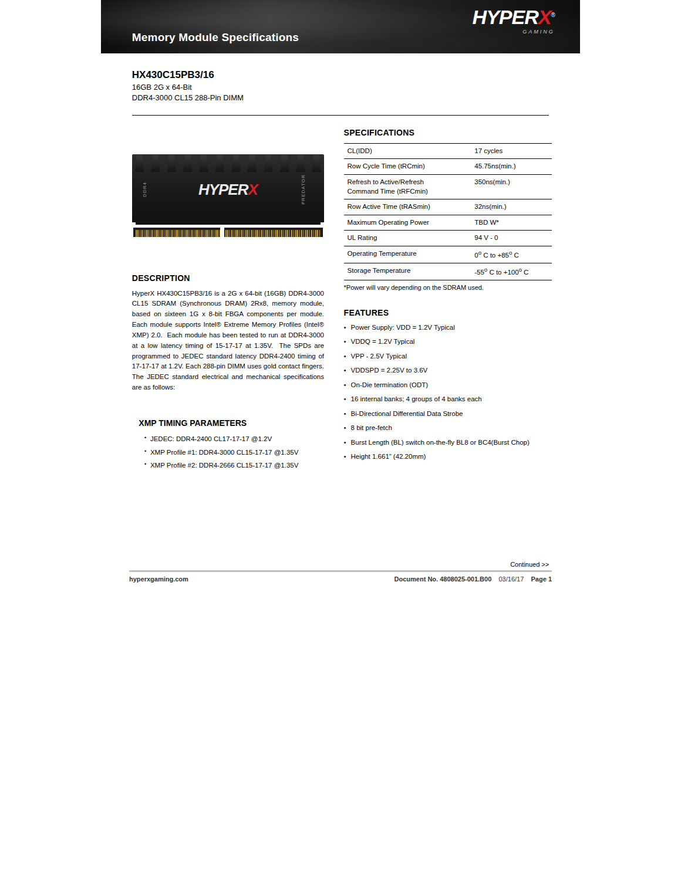Memory Module Specifications
HYPERX®
GAMING
HX430C15PB3/16
16GB 2G x 64-Bit
DDR4-3000 CL15 288-Pin DIMM
DDR4
PREDATOR
HYPERX
DESCRIPTION
HyperX HX430C15PB3/16 is a 2G x 64-bit (16GB) DDR4-3000 CL15 SDRAM (Synchronous DRAM) 2Rx8, memory module, based on sixteen 1G x 8-bit FBGA components per module. Each module supports Intel® Extreme Memory Profiles (Intel® XMP) 2.0. Each module has been tested to run at DDR4-3000 at a low latency timing of 15-17-17 at 1.35V. The SPDs are programmed to JEDEC standard latency DDR4-2400 timing of 17-17-17 at 1.2V. Each 288-pin DIMM uses gold contact fingers. The JEDEC standard electrical and mechanical specifications are as follows:
XMP TIMING PARAMETERS
JEDEC: DDR4-2400 CL17-17-17 @1.2V
XMP Profile #1: DDR4-3000 CL15-17-17 @1.35V
XMP Profile #2: DDR4-2666 CL15-17-17 @1.35V
SPECIFICATIONS
| CL(IDD) | 17 cycles |
| Row Cycle Time (tRCmin) | 45.75ns(min.) |
| Refresh to Active/Refresh Command Time (tRFCmin) | 350ns(min.) |
| Row Active Time (tRASmin) | 32ns(min.) |
| Maximum Operating Power | TBD W* |
| UL Rating | 94 V - 0 |
| Operating Temperature | 0 o C to +85 o C |
| Storage Temperature | -55 o C to +100 o C |
*Power will vary depending on the SDRAM used.
FEATURES
Power Supply: VDD = 1.2V Typical
VDDQ = 1.2V Typical
VPP - 2.5V Typical
VDDSPD = 2.25V to 3.6V
On-Die termination (ODT)
16 internal banks; 4 groups of 4 banks each
Bi-Directional Differential Data Strobe
8 bit pre-fetch
Burst Length (BL) switch on-the-fly BL8 or BC4(Burst Chop)
Height 1.661” (42.20mm)
Continued >>
hyperxgaming.com
Document No. 4808025-001.B00 03/16/17 Page 1